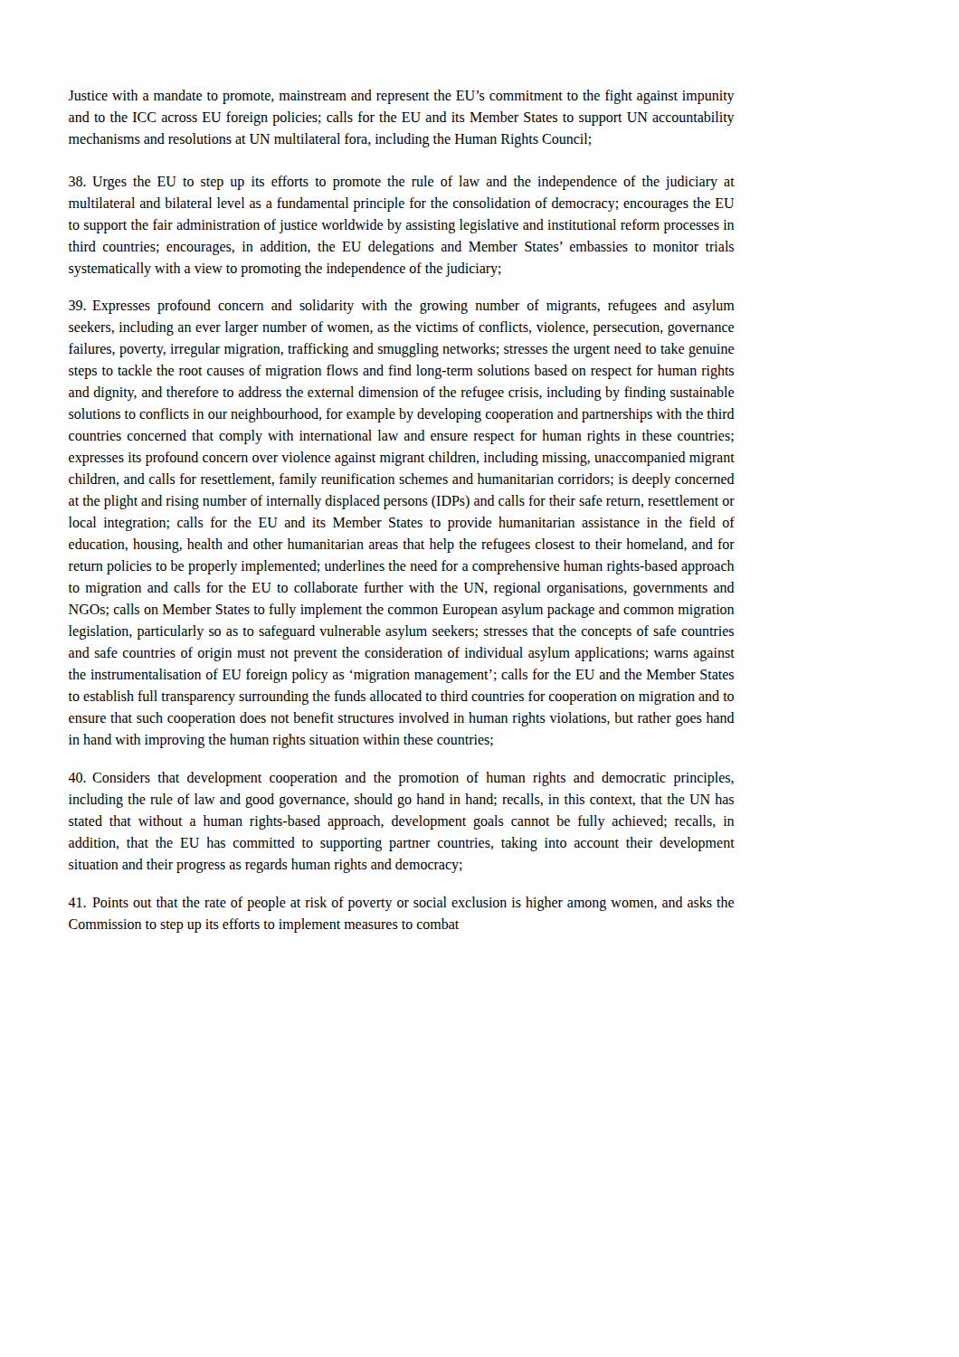Justice with a mandate to promote, mainstream and represent the EU’s commitment to the fight against impunity and to the ICC across EU foreign policies; calls for the EU and its Member States to support UN accountability mechanisms and resolutions at UN multilateral fora, including the Human Rights Council;
38. Urges the EU to step up its efforts to promote the rule of law and the independence of the judiciary at multilateral and bilateral level as a fundamental principle for the consolidation of democracy; encourages the EU to support the fair administration of justice worldwide by assisting legislative and institutional reform processes in third countries; encourages, in addition, the EU delegations and Member States’ embassies to monitor trials systematically with a view to promoting the independence of the judiciary;
39. Expresses profound concern and solidarity with the growing number of migrants, refugees and asylum seekers, including an ever larger number of women, as the victims of conflicts, violence, persecution, governance failures, poverty, irregular migration, trafficking and smuggling networks; stresses the urgent need to take genuine steps to tackle the root causes of migration flows and find long-term solutions based on respect for human rights and dignity, and therefore to address the external dimension of the refugee crisis, including by finding sustainable solutions to conflicts in our neighbourhood, for example by developing cooperation and partnerships with the third countries concerned that comply with international law and ensure respect for human rights in these countries; expresses its profound concern over violence against migrant children, including missing, unaccompanied migrant children, and calls for resettlement, family reunification schemes and humanitarian corridors; is deeply concerned at the plight and rising number of internally displaced persons (IDPs) and calls for their safe return, resettlement or local integration; calls for the EU and its Member States to provide humanitarian assistance in the field of education, housing, health and other humanitarian areas that help the refugees closest to their homeland, and for return policies to be properly implemented; underlines the need for a comprehensive human rights-based approach to migration and calls for the EU to collaborate further with the UN, regional organisations, governments and NGOs; calls on Member States to fully implement the common European asylum package and common migration legislation, particularly so as to safeguard vulnerable asylum seekers; stresses that the concepts of safe countries and safe countries of origin must not prevent the consideration of individual asylum applications; warns against the instrumentalisation of EU foreign policy as ‘migration management’; calls for the EU and the Member States to establish full transparency surrounding the funds allocated to third countries for cooperation on migration and to ensure that such cooperation does not benefit structures involved in human rights violations, but rather goes hand in hand with improving the human rights situation within these countries;
40. Considers that development cooperation and the promotion of human rights and democratic principles, including the rule of law and good governance, should go hand in hand; recalls, in this context, that the UN has stated that without a human rights-based approach, development goals cannot be fully achieved; recalls, in addition, that the EU has committed to supporting partner countries, taking into account their development situation and their progress as regards human rights and democracy;
41. Points out that the rate of people at risk of poverty or social exclusion is higher among women, and asks the Commission to step up its efforts to implement measures to combat